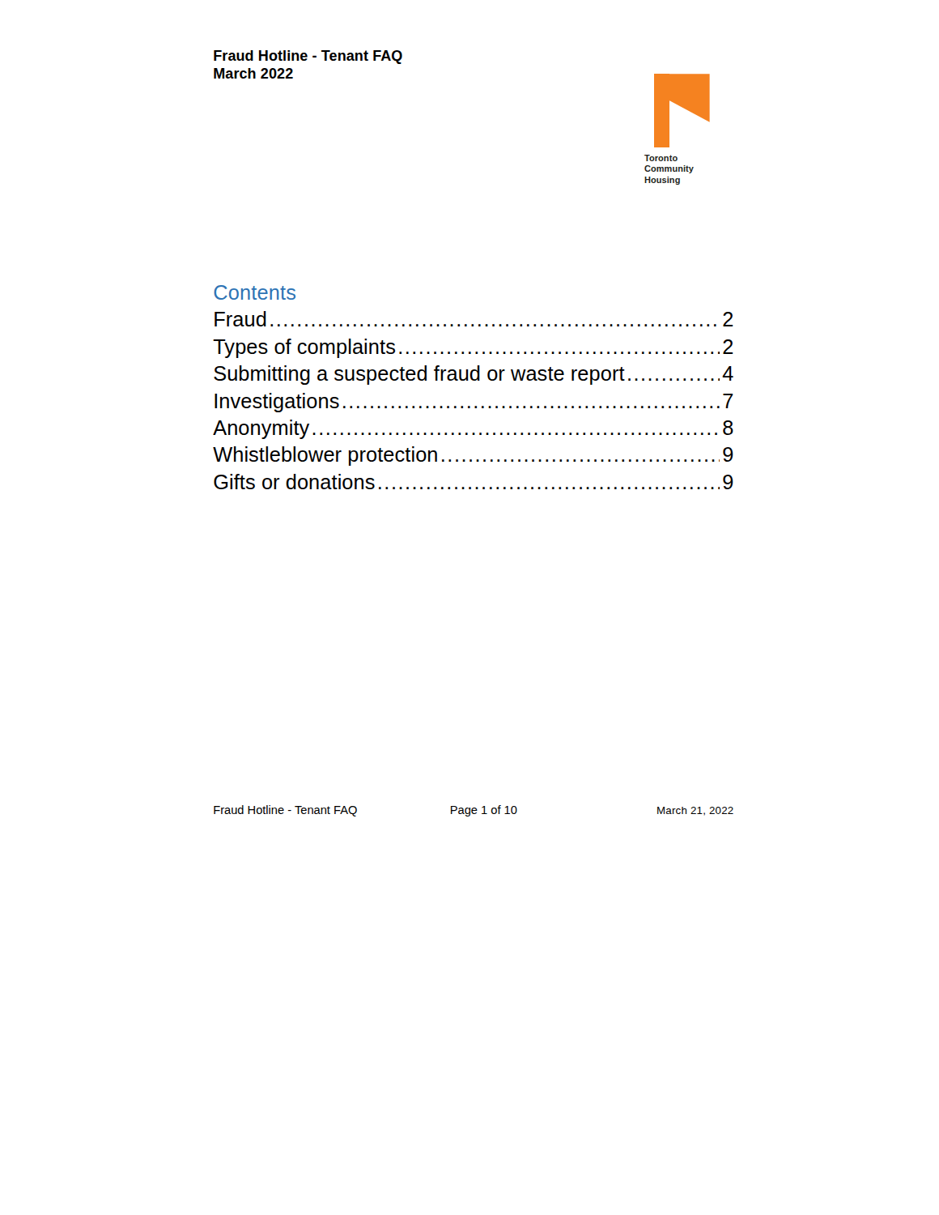Fraud Hotline - Tenant FAQ
March 2022
Toronto
Community
Housing
Contents
Fraud ................................................................................. 2
Types of complaints .............................................................. 2
Submitting a suspected fraud or waste report ........................... 4
Investigations ....................................................................... 7
Anonymity ............................................................................. 8
Whistleblower protection ......................................................... 9
Gifts or donations ................................................................ 9
Fraud Hotline - Tenant FAQ
Page 1 of 10
March 21, 2022